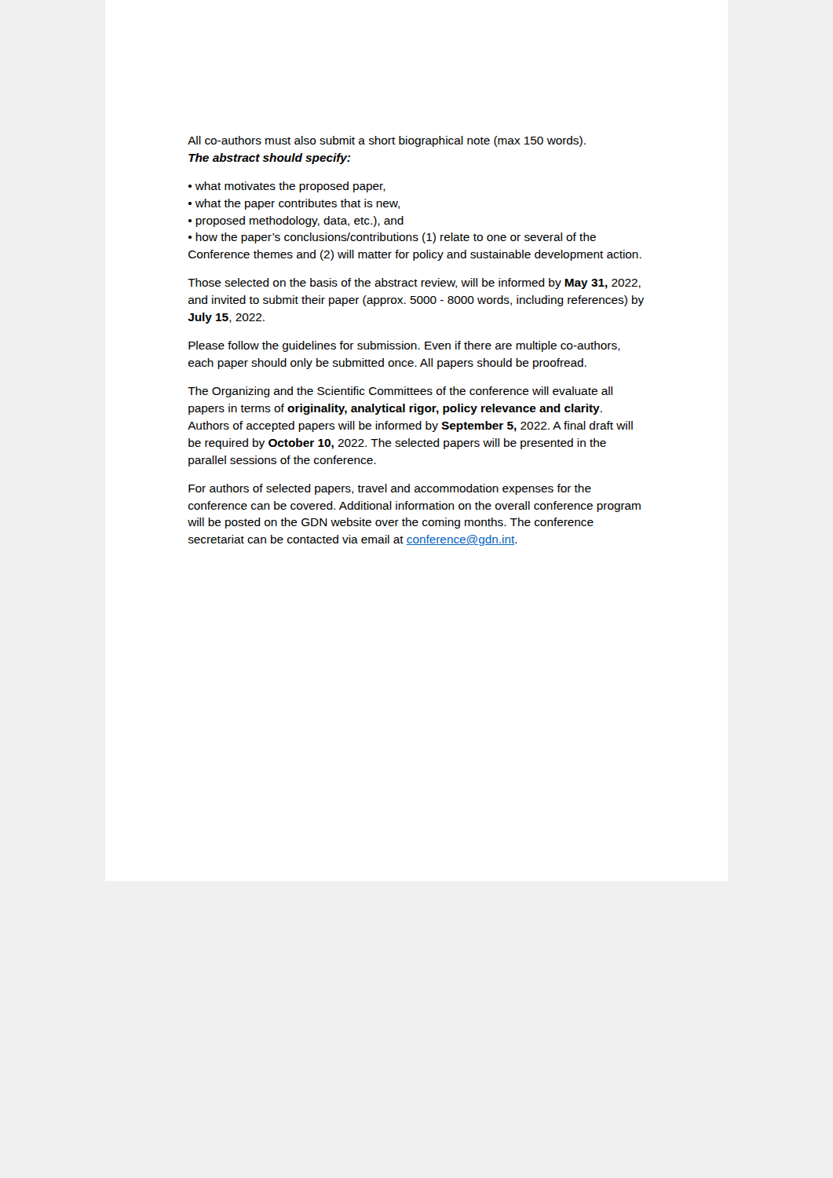All co-authors must also submit a short biographical note (max 150 words).
The abstract should specify:
• what motivates the proposed paper,
• what the paper contributes that is new,
• proposed methodology, data, etc.), and
• how the paper’s conclusions/contributions (1) relate to one or several of the Conference themes and (2) will matter for policy and sustainable development action.
Those selected on the basis of the abstract review, will be informed by May 31, 2022, and invited to submit their paper (approx. 5000 - 8000 words, including references) by July 15, 2022.
Please follow the guidelines for submission. Even if there are multiple co-authors, each paper should only be submitted once. All papers should be proofread.
The Organizing and the Scientific Committees of the conference will evaluate all papers in terms of originality, analytical rigor, policy relevance and clarity. Authors of accepted papers will be informed by September 5, 2022. A final draft will be required by October 10, 2022. The selected papers will be presented in the parallel sessions of the conference.
For authors of selected papers, travel and accommodation expenses for the conference can be covered. Additional information on the overall conference program will be posted on the GDN website over the coming months. The conference secretariat can be contacted via email at conference@gdn.int.